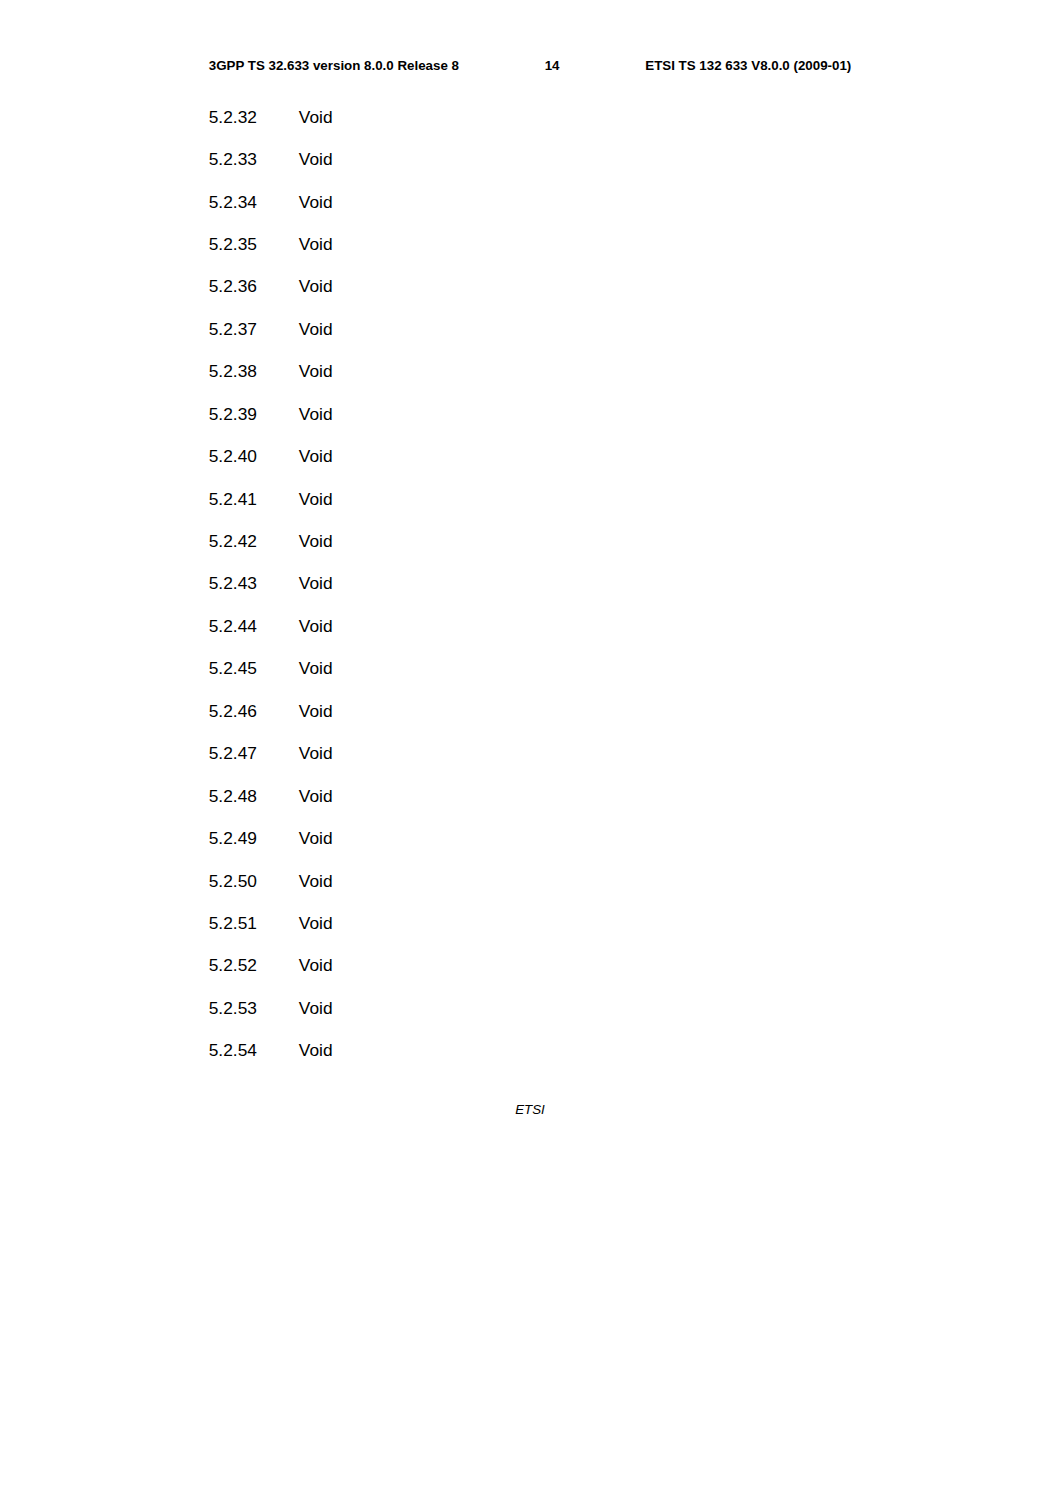3GPP TS 32.633 version 8.0.0 Release 8 14 ETSI TS 132 633 V8.0.0 (2009-01)
5.2.32 Void
5.2.33 Void
5.2.34 Void
5.2.35 Void
5.2.36 Void
5.2.37 Void
5.2.38 Void
5.2.39 Void
5.2.40 Void
5.2.41 Void
5.2.42 Void
5.2.43 Void
5.2.44 Void
5.2.45 Void
5.2.46 Void
5.2.47 Void
5.2.48 Void
5.2.49 Void
5.2.50 Void
5.2.51 Void
5.2.52 Void
5.2.53 Void
5.2.54 Void
ETSI